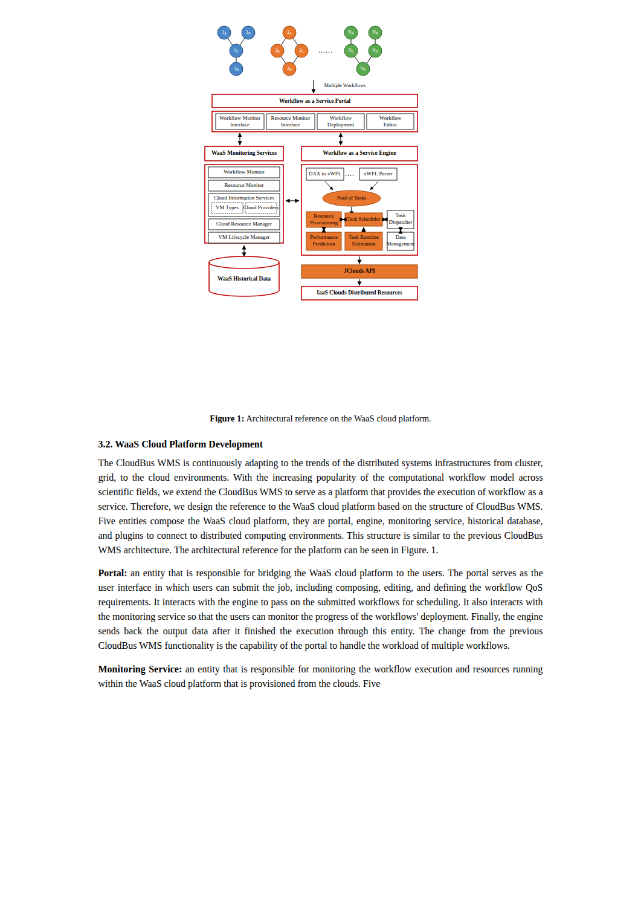1A 1B 1C 1D 2A 2B 2C 2D ...... NA NB NC ND NE Multiple Workflows Workflow as a Service Portal Workflow Monitor Interface Resource Monitor Interface Workflow Deployment Workflow Editor WaaS Monitoring Services Workflow as a Service Engine Workflow Monitor Resource Monitor Cloud Information Services VM Types Cloud Providers Cloud Resource Manager VM Lifecycle Manager DAX to xWFL .... xWFL Parser Pool of Tasks Resource Provisioning Task Scheduler Task Dispatcher Performance Prediction Task Runtime Estimation Data Management JClouds API IaaS Clouds Distributed Resources WaaS Historical Data
Figure 1: Architectural reference on the WaaS cloud platform.
3.2. WaaS Cloud Platform Development
The CloudBus WMS is continuously adapting to the trends of the distributed systems infrastructures from cluster, grid, to the cloud environments. With the increasing popularity of the computational workflow model across scientific fields, we extend the CloudBus WMS to serve as a platform that provides the execution of workflow as a service. Therefore, we design the reference to the WaaS cloud platform based on the structure of CloudBus WMS. Five entities compose the WaaS cloud platform, they are portal, engine, monitoring service, historical database, and plugins to connect to distributed computing environments. This structure is similar to the previous CloudBus WMS architecture. The architectural reference for the platform can be seen in Figure. 1.
Portal: an entity that is responsible for bridging the WaaS cloud platform to the users. The portal serves as the user interface in which users can submit the job, including composing, editing, and defining the workflow QoS requirements. It interacts with the engine to pass on the submitted workflows for scheduling. It also interacts with the monitoring service so that the users can monitor the progress of the workflows' deployment. Finally, the engine sends back the output data after it finished the execution through this entity. The change from the previous CloudBus WMS functionality is the capability of the portal to handle the workload of multiple workflows.
Monitoring Service: an entity that is responsible for monitoring the workflow execution and resources running within the WaaS cloud platform that is provisioned from the clouds. Five